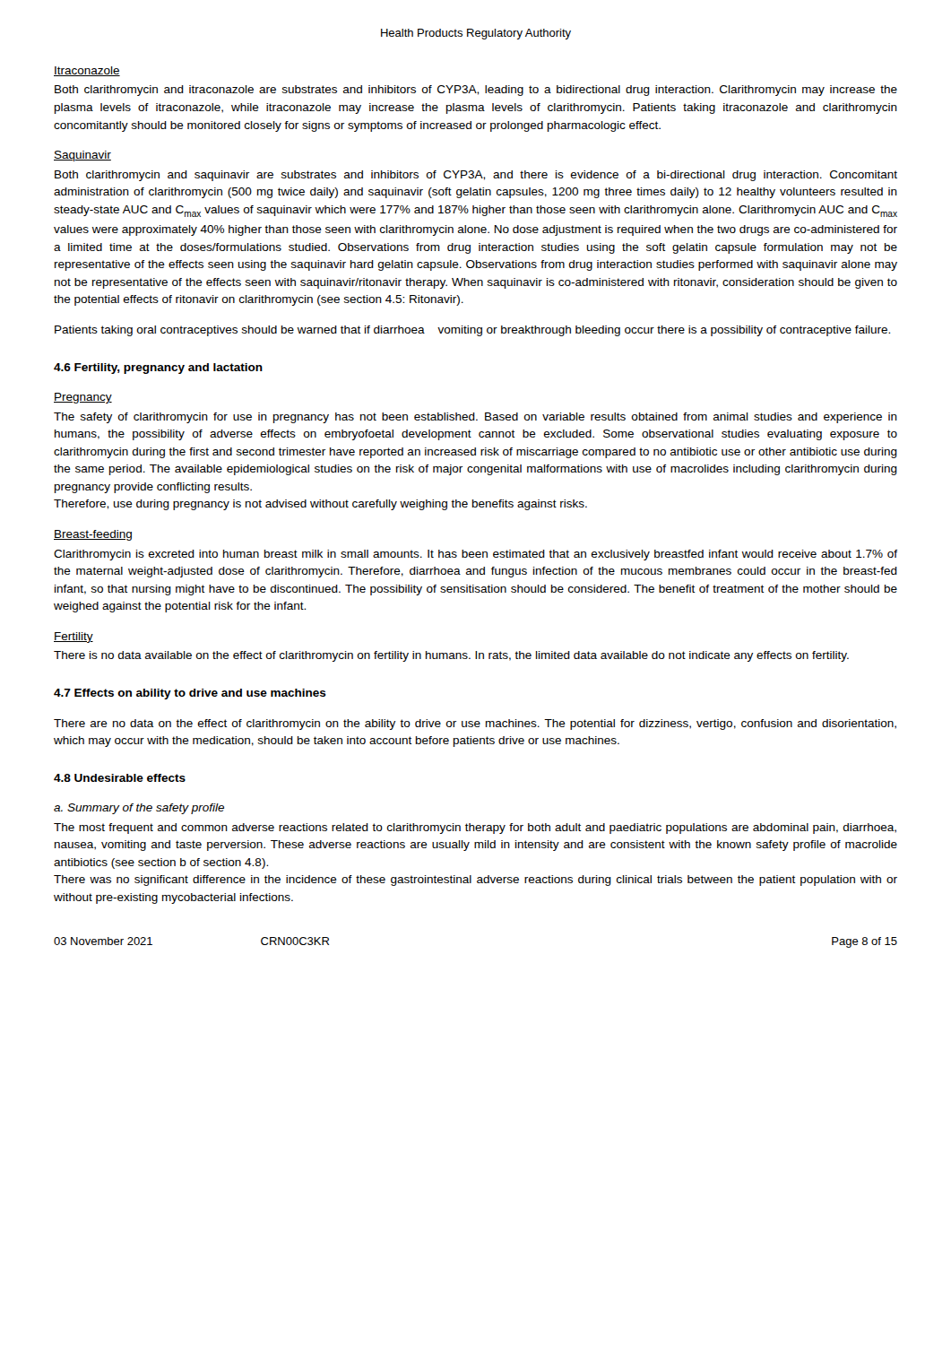Health Products Regulatory Authority
Itraconazole
Both clarithromycin and itraconazole are substrates and inhibitors of CYP3A, leading to a bidirectional drug interaction. Clarithromycin may increase the plasma levels of itraconazole, while itraconazole may increase the plasma levels of clarithromycin. Patients taking itraconazole and clarithromycin concomitantly should be monitored closely for signs or symptoms of increased or prolonged pharmacologic effect.
Saquinavir
Both clarithromycin and saquinavir are substrates and inhibitors of CYP3A, and there is evidence of a bi-directional drug interaction. Concomitant administration of clarithromycin (500 mg twice daily) and saquinavir (soft gelatin capsules, 1200 mg three times daily) to 12 healthy volunteers resulted in steady-state AUC and Cmax values of saquinavir which were 177% and 187% higher than those seen with clarithromycin alone. Clarithromycin AUC and Cmax values were approximately 40% higher than those seen with clarithromycin alone. No dose adjustment is required when the two drugs are co-administered for a limited time at the doses/formulations studied. Observations from drug interaction studies using the soft gelatin capsule formulation may not be representative of the effects seen using the saquinavir hard gelatin capsule. Observations from drug interaction studies performed with saquinavir alone may not be representative of the effects seen with saquinavir/ritonavir therapy. When saquinavir is co-administered with ritonavir, consideration should be given to the potential effects of ritonavir on clarithromycin (see section 4.5: Ritonavir).
Patients taking oral contraceptives should be warned that if diarrhoea vomiting or breakthrough bleeding occur there is a possibility of contraceptive failure.
4.6 Fertility, pregnancy and lactation
Pregnancy
The safety of clarithromycin for use in pregnancy has not been established. Based on variable results obtained from animal studies and experience in humans, the possibility of adverse effects on embryofoetal development cannot be excluded. Some observational studies evaluating exposure to clarithromycin during the first and second trimester have reported an increased risk of miscarriage compared to no antibiotic use or other antibiotic use during the same period. The available epidemiological studies on the risk of major congenital malformations with use of macrolides including clarithromycin during pregnancy provide conflicting results.
Therefore, use during pregnancy is not advised without carefully weighing the benefits against risks.
Breast-feeding
Clarithromycin is excreted into human breast milk in small amounts. It has been estimated that an exclusively breastfed infant would receive about 1.7% of the maternal weight-adjusted dose of clarithromycin. Therefore, diarrhoea and fungus infection of the mucous membranes could occur in the breast-fed infant, so that nursing might have to be discontinued. The possibility of sensitisation should be considered. The benefit of treatment of the mother should be weighed against the potential risk for the infant.
Fertility
There is no data available on the effect of clarithromycin on fertility in humans. In rats, the limited data available do not indicate any effects on fertility.
4.7 Effects on ability to drive and use machines
There are no data on the effect of clarithromycin on the ability to drive or use machines. The potential for dizziness, vertigo, confusion and disorientation, which may occur with the medication, should be taken into account before patients drive or use machines.
4.8 Undesirable effects
a. Summary of the safety profile
The most frequent and common adverse reactions related to clarithromycin therapy for both adult and paediatric populations are abdominal pain, diarrhoea, nausea, vomiting and taste perversion. These adverse reactions are usually mild in intensity and are consistent with the known safety profile of macrolide antibiotics (see section b of section 4.8).
There was no significant difference in the incidence of these gastrointestinal adverse reactions during clinical trials between the patient population with or without pre-existing mycobacterial infections.
03 November 2021 CRN00C3KR Page 8 of 15